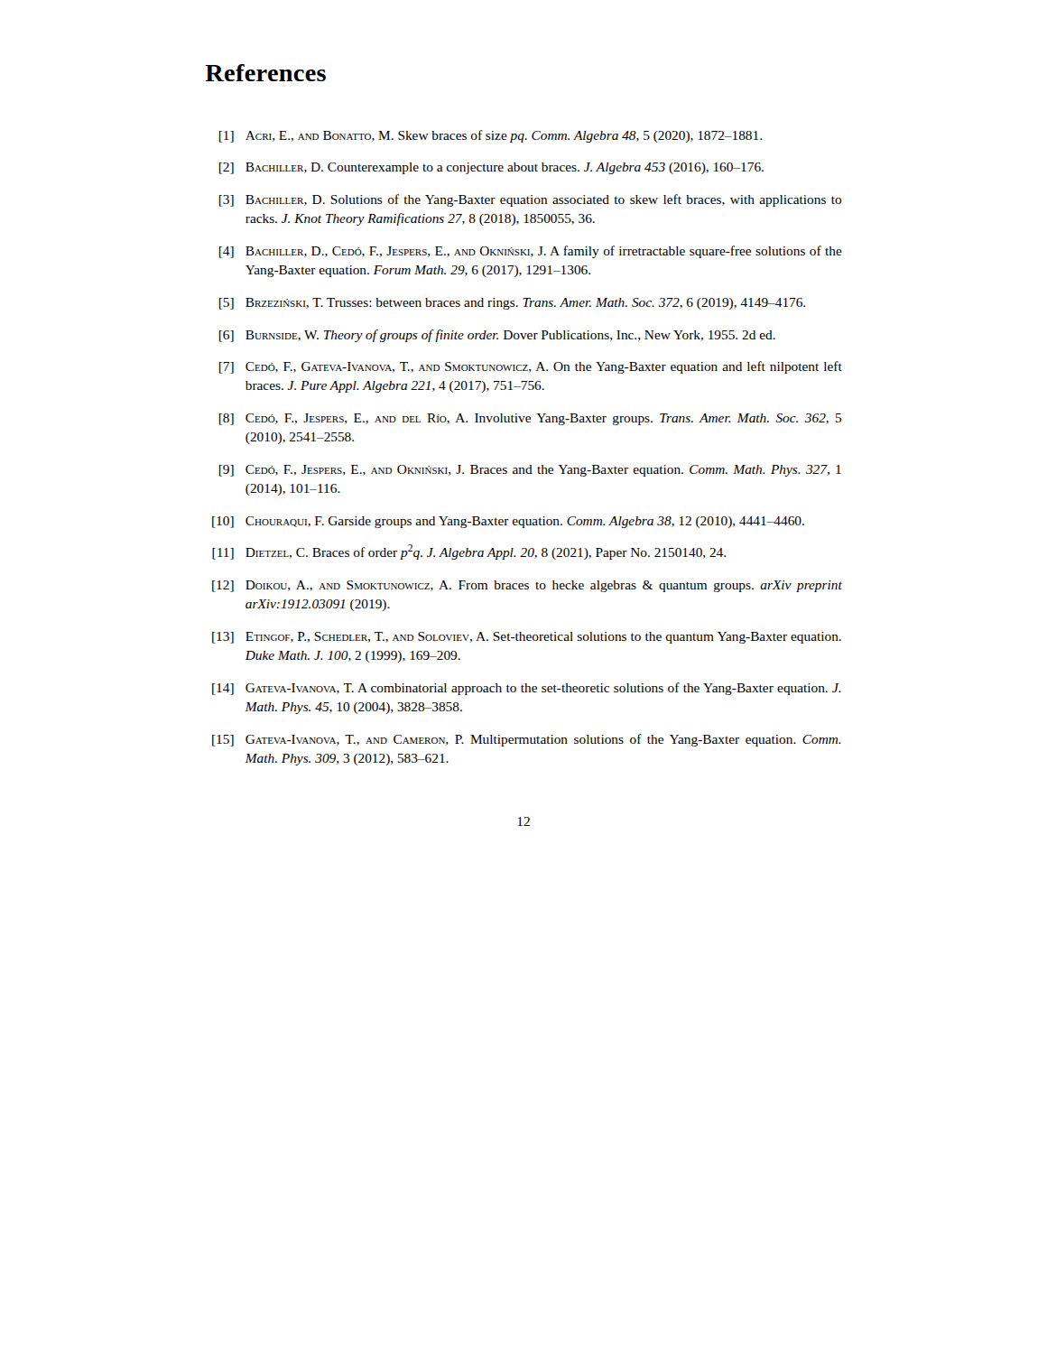References
[1] Acri, E., and Bonatto, M. Skew braces of size pq. Comm. Algebra 48, 5 (2020), 1872–1881.
[2] Bachiller, D. Counterexample to a conjecture about braces. J. Algebra 453 (2016), 160–176.
[3] Bachiller, D. Solutions of the Yang-Baxter equation associated to skew left braces, with applications to racks. J. Knot Theory Ramifications 27, 8 (2018), 1850055, 36.
[4] Bachiller, D., Cedó, F., Jespers, E., and Okniński, J. A family of irretractable square-free solutions of the Yang-Baxter equation. Forum Math. 29, 6 (2017), 1291–1306.
[5] Brzeziński, T. Trusses: between braces and rings. Trans. Amer. Math. Soc. 372, 6 (2019), 4149–4176.
[6] Burnside, W. Theory of groups of finite order. Dover Publications, Inc., New York, 1955. 2d ed.
[7] Cedó, F., Gateva-Ivanova, T., and Smoktunowicz, A. On the Yang-Baxter equation and left nilpotent left braces. J. Pure Appl. Algebra 221, 4 (2017), 751–756.
[8] Cedó, F., Jespers, E., and del Río, A. Involutive Yang-Baxter groups. Trans. Amer. Math. Soc. 362, 5 (2010), 2541–2558.
[9] Cedó, F., Jespers, E., and Okniński, J. Braces and the Yang-Baxter equation. Comm. Math. Phys. 327, 1 (2014), 101–116.
[10] Chouraqui, F. Garside groups and Yang-Baxter equation. Comm. Algebra 38, 12 (2010), 4441–4460.
[11] Dietzel, C. Braces of order p2q. J. Algebra Appl. 20, 8 (2021), Paper No. 2150140, 24.
[12] Doikou, A., and Smoktunowicz, A. From braces to hecke algebras & quantum groups. arXiv preprint arXiv:1912.03091 (2019).
[13] Etingof, P., Schedler, T., and Soloviev, A. Set-theoretical solutions to the quantum Yang-Baxter equation. Duke Math. J. 100, 2 (1999), 169–209.
[14] Gateva-Ivanova, T. A combinatorial approach to the set-theoretic solutions of the Yang-Baxter equation. J. Math. Phys. 45, 10 (2004), 3828–3858.
[15] Gateva-Ivanova, T., and Cameron, P. Multipermutation solutions of the Yang-Baxter equation. Comm. Math. Phys. 309, 3 (2012), 583–621.
12